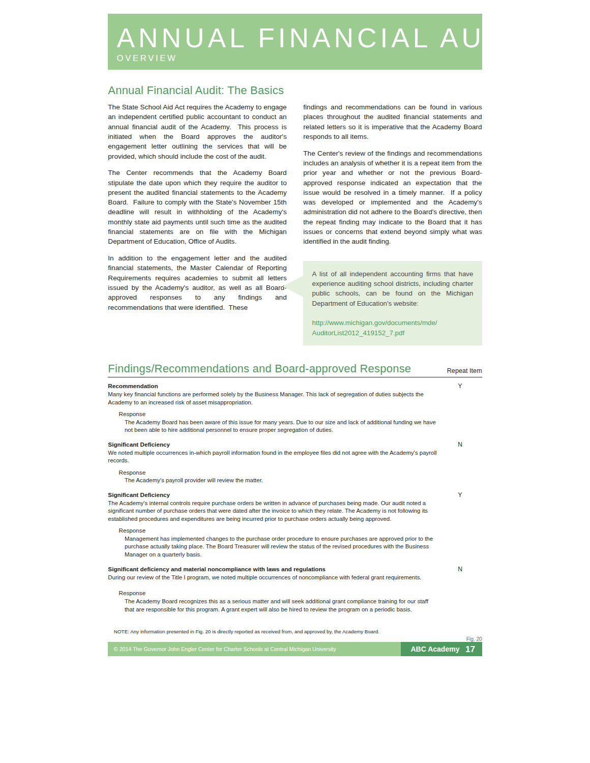ANNUAL FINANCIAL AUDIT
OVERVIEW
Annual Financial Audit: The Basics
The State School Aid Act requires the Academy to engage an independent certified public accountant to conduct an annual financial audit of the Academy. This process is initiated when the Board approves the auditor's engagement letter outlining the services that will be provided, which should include the cost of the audit.
The Center recommends that the Academy Board stipulate the date upon which they require the auditor to present the audited financial statements to the Academy Board. Failure to comply with the State's November 15th deadline will result in withholding of the Academy's monthly state aid payments until such time as the audited financial statements are on file with the Michigan Department of Education, Office of Audits.
In addition to the engagement letter and the audited financial statements, the Master Calendar of Reporting Requirements requires academies to submit all letters issued by the Academy's auditor, as well as all Board-approved responses to any findings and recommendations that were identified. These
findings and recommendations can be found in various places throughout the audited financial statements and related letters so it is imperative that the Academy Board responds to all items.
The Center's review of the findings and recommendations includes an analysis of whether it is a repeat item from the prior year and whether or not the previous Board-approved response indicated an expectation that the issue would be resolved in a timely manner. If a policy was developed or implemented and the Academy's administration did not adhere to the Board's directive, then the repeat finding may indicate to the Board that it has issues or concerns that extend beyond simply what was identified in the audit finding.
A list of all independent accounting firms that have experience auditing school districts, including charter public schools, can be found on the Michigan Department of Education's website:
http://www.michigan.gov/documents/mde/ AuditorList2012_419152_7.pdf
Findings/Recommendations and Board-approved Response
Repeat Item
| Recommendation Many key financial functions are performed solely by the Business Manager. This lack of segregation of duties subjects the Academy to an increased risk of asset misappropriation. Response The Academy Board has been aware of this issue for many years. Due to our size and lack of additional funding we have not been able to hire additional personnel to ensure proper segregation of duties. | Y |
| Significant Deficiency We noted multiple occurrences in-which payroll information found in the employee files did not agree with the Academy's payroll records. Response The Academy's payroll provider will review the matter. | N |
| Significant Deficiency The Academy's internal controls require purchase orders be written in advance of purchases being made. Our audit noted a significant number of purchase orders that were dated after the invoice to which they relate. The Academy is not following its established procedures and expenditures are being incurred prior to purchase orders actually being approved. Response Management has implemented changes to the purchase order procedure to ensure purchases are approved prior to the purchase actually taking place. The Board Treasurer will review the status of the revised procedures with the Business Manager on a quarterly basis. | Y |
| Significant deficiency and material noncompliance with laws and regulations During our review of the Title I program, we noted multiple occurrences of noncompliance with federal grant requirements. Response The Academy Board recognizes this as a serious matter and will seek additional grant compliance training for our staff that are responsible for this program. A grant expert will also be hired to review the program on a periodic basis. | N |
NOTE: Any information presented in Fig. 20 is directly reported as received from, and approved by, the Academy Board.
Fig. 20
© 2014 The Governor John Engler Center for Charter Schools at Central Michigan University
ABC Academy 17